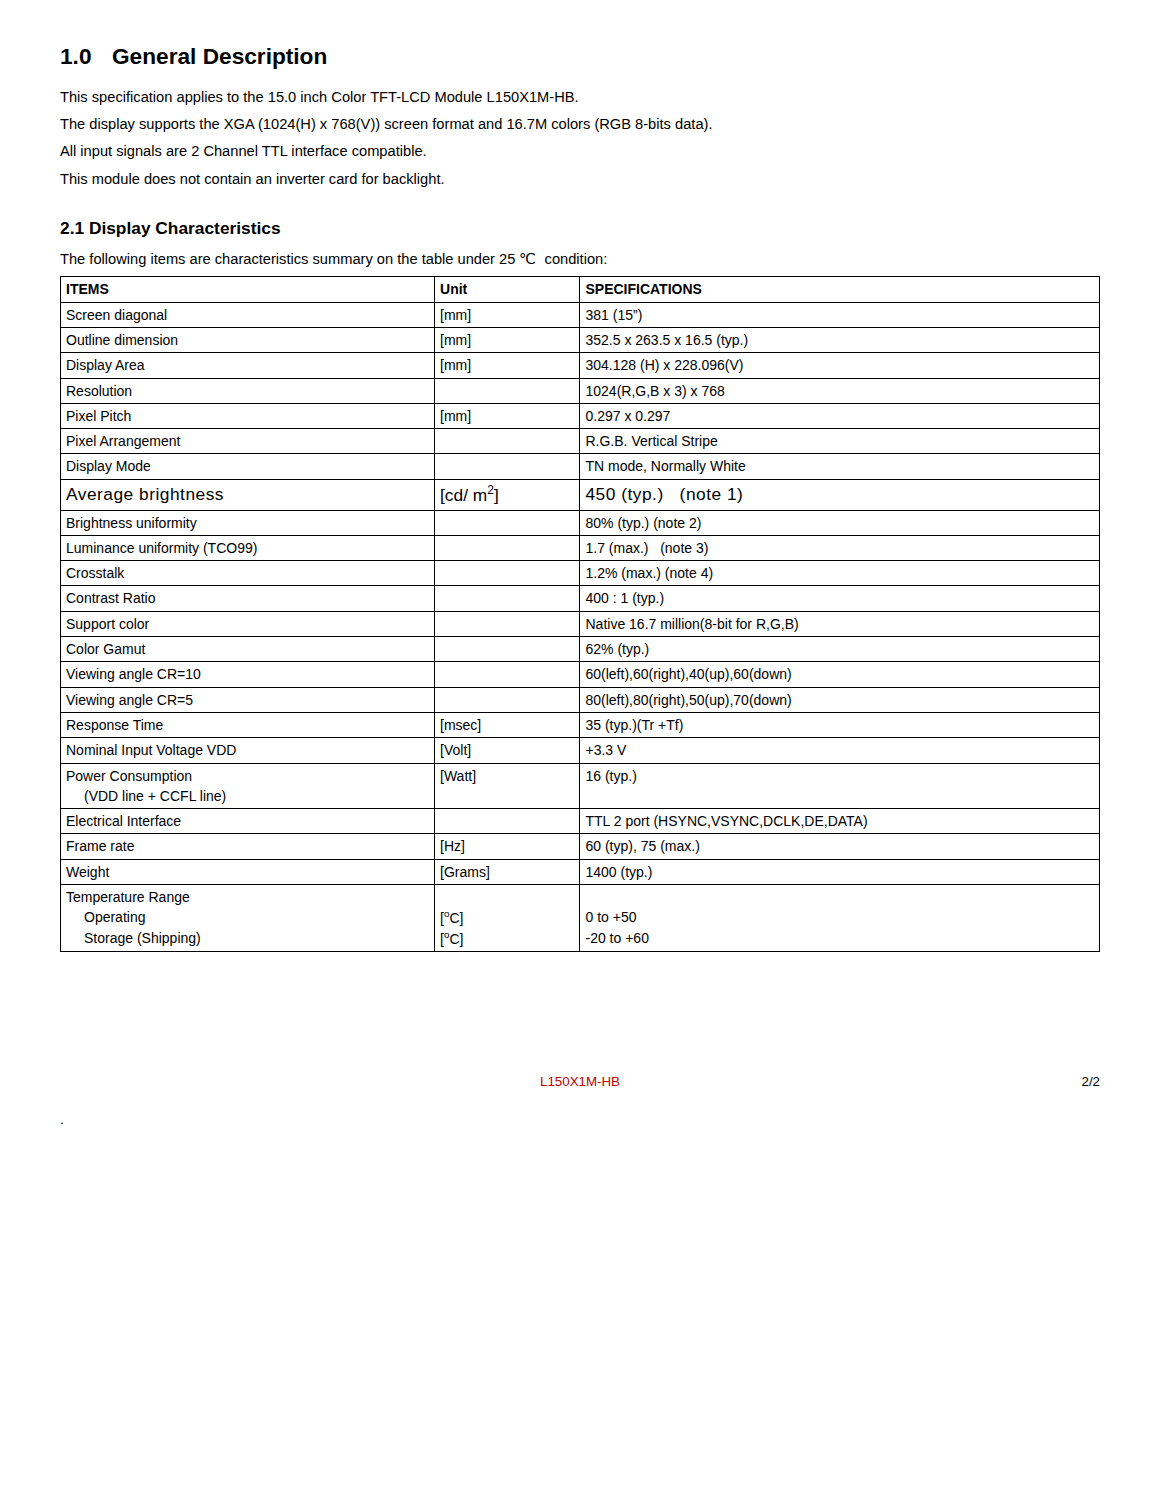1.0 General Description
This specification applies to the 15.0 inch Color TFT-LCD Module L150X1M-HB.
The display supports the XGA (1024(H) x 768(V)) screen format and 16.7M colors (RGB 8-bits data).
All input signals are 2 Channel TTL interface compatible.
This module does not contain an inverter card for backlight.
2.1 Display Characteristics
The following items are characteristics summary on the table under 25 ℃ condition:
| ITEMS | Unit | SPECIFICATIONS |
| --- | --- | --- |
| Screen diagonal | [mm] | 381 (15”) |
| Outline dimension | [mm] | 352.5 x 263.5 x 16.5 (typ.) |
| Display Area | [mm] | 304.128 (H) x 228.096(V) |
| Resolution | | 1024(R,G,B x 3) x 768 |
| Pixel Pitch | [mm] | 0.297 x 0.297 |
| Pixel Arrangement | | R.G.B. Vertical Stripe |
| Display Mode | | TN mode, Normally White |
| Average brightness | [cd/ m 2 ] | 450 (typ.) (note 1) |
| Brightness uniformity | | 80% (typ.) (note 2) |
| Luminance uniformity (TCO99) | | 1.7 (max.) (note 3) |
| Crosstalk | | 1.2% (max.) (note 4) |
| Contrast Ratio | | 400 : 1 (typ.) |
| Support color | | Native 16.7 million(8-bit for R,G,B) |
| Color Gamut | | 62% (typ.) |
| Viewing angle CR=10 | | 60(left),60(right),40(up),60(down) |
| Viewing angle CR=5 | | 80(left),80(right),50(up),70(down) |
| Response Time | [msec] | 35 (typ.)(Tr +Tf) |
| Nominal Input Voltage VDD | [Volt] | +3.3 V |
| Power Consumption (VDD line + CCFL line) | [Watt] | 16 (typ.) |
| Electrical Interface | | TTL 2 port (HSYNC,VSYNC,DCLK,DE,DATA) |
| Frame rate | [Hz] | 60 (typ), 75 (max.) |
| Weight | [Grams] | 1400 (typ.) |
| Temperature Range Operating Storage (Shipping) | [ o C] [ o C] | 0 to +50 -20 to +60 |
L150X1M-HB
2/2
.